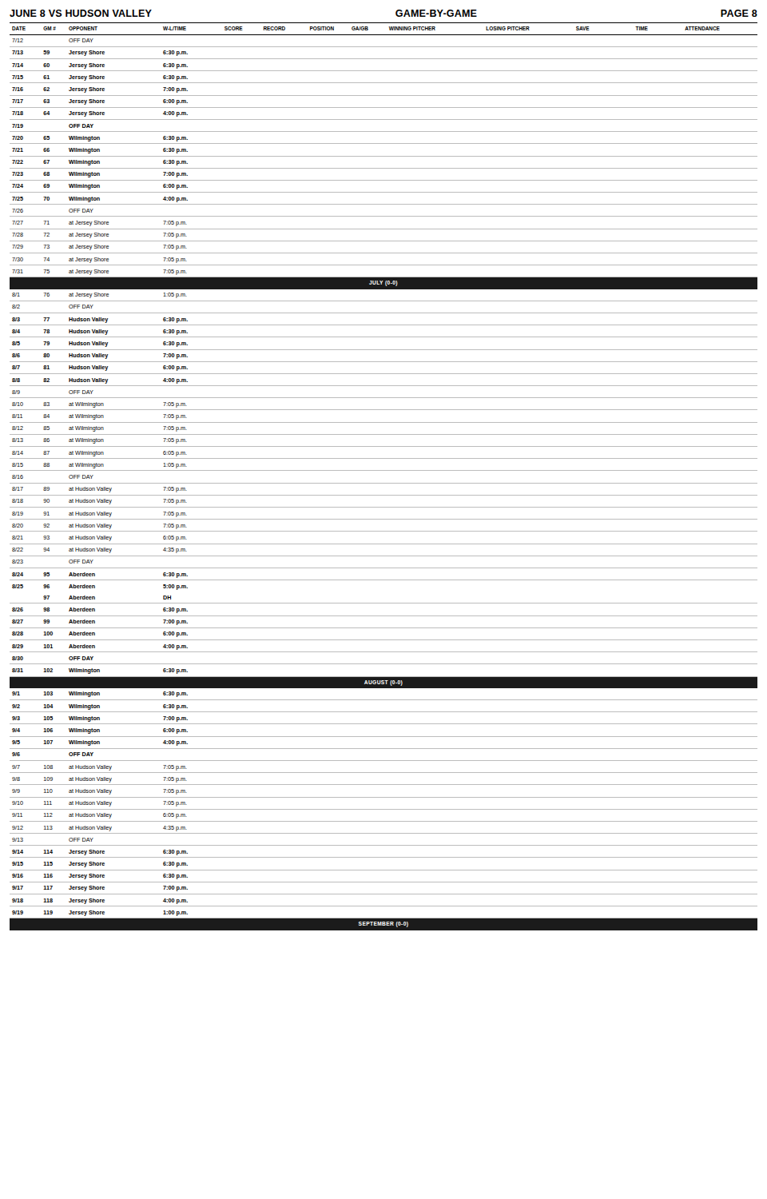June 8 vs Hudson Valley
Game-by-Game
Page 8
| DATE | GM # | OPPONENT | W-L/TIME | SCORE | RECORD | POSITION | GA/GB | WINNING PITCHER | LOSING PITCHER | SAVE | TIME | ATTENDANCE |
| --- | --- | --- | --- | --- | --- | --- | --- | --- | --- | --- | --- | --- |
| 7/12 | | OFF DAY | | | | | | | | | | |
| 7/13 | 59 | Jersey Shore | 6:30 p.m. | | | | | | | | | |
| 7/14 | 60 | Jersey Shore | 6:30 p.m. | | | | | | | | | |
| 7/15 | 61 | Jersey Shore | 6:30 p.m. | | | | | | | | | |
| 7/16 | 62 | Jersey Shore | 7:00 p.m. | | | | | | | | | |
| 7/17 | 63 | Jersey Shore | 6:00 p.m. | | | | | | | | | |
| 7/18 | 64 | Jersey Shore | 4:00 p.m. | | | | | | | | | |
| 7/19 | | OFF DAY | | | | | | | | | | |
| 7/20 | 65 | Wilmington | 6:30 p.m. | | | | | | | | | |
| 7/21 | 66 | Wilmington | 6:30 p.m. | | | | | | | | | |
| 7/22 | 67 | Wilmington | 6:30 p.m. | | | | | | | | | |
| 7/23 | 68 | Wilmington | 7:00 p.m. | | | | | | | | | |
| 7/24 | 69 | Wilmington | 6:00 p.m. | | | | | | | | | |
| 7/25 | 70 | Wilmington | 4:00 p.m. | | | | | | | | | |
| 7/26 | | OFF DAY | | | | | | | | | | |
| 7/27 | 71 | at Jersey Shore | 7:05 p.m. | | | | | | | | | |
| 7/28 | 72 | at Jersey Shore | 7:05 p.m. | | | | | | | | | |
| 7/29 | 73 | at Jersey Shore | 7:05 p.m. | | | | | | | | | |
| 7/30 | 74 | at Jersey Shore | 7:05 p.m. | | | | | | | | | |
| 7/31 | 75 | at Jersey Shore | 7:05 p.m. | | | | | | | | | |
| JULY (0-0) |
| 8/1 | 76 | at Jersey Shore | 1:05 p.m. | | | | | | | | | |
| 8/2 | | OFF DAY | | | | | | | | | | |
| 8/3 | 77 | Hudson Valley | 6:30 p.m. | | | | | | | | | |
| 8/4 | 78 | Hudson Valley | 6:30 p.m. | | | | | | | | | |
| 8/5 | 79 | Hudson Valley | 6:30 p.m. | | | | | | | | | |
| 8/6 | 80 | Hudson Valley | 7:00 p.m. | | | | | | | | | |
| 8/7 | 81 | Hudson Valley | 6:00 p.m. | | | | | | | | | |
| 8/8 | 82 | Hudson Valley | 4:00 p.m. | | | | | | | | | |
| 8/9 | | OFF DAY | | | | | | | | | | |
| 8/10 | 83 | at Wilmington | 7:05 p.m. | | | | | | | | | |
| 8/11 | 84 | at Wilmington | 7:05 p.m. | | | | | | | | | |
| 8/12 | 85 | at Wilmington | 7:05 p.m. | | | | | | | | | |
| 8/13 | 86 | at Wilmington | 7:05 p.m. | | | | | | | | | |
| 8/14 | 87 | at Wilmington | 6:05 p.m. | | | | | | | | | |
| 8/15 | 88 | at Wilmington | 1:05 p.m. | | | | | | | | | |
| 8/16 | | OFF DAY | | | | | | | | | | |
| 8/17 | 89 | at Hudson Valley | 7:05 p.m. | | | | | | | | | |
| 8/18 | 90 | at Hudson Valley | 7:05 p.m. | | | | | | | | | |
| 8/19 | 91 | at Hudson Valley | 7:05 p.m. | | | | | | | | | |
| 8/20 | 92 | at Hudson Valley | 7:05 p.m. | | | | | | | | | |
| 8/21 | 93 | at Hudson Valley | 6:05 p.m. | | | | | | | | | |
| 8/22 | 94 | at Hudson Valley | 4:35 p.m. | | | | | | | | | |
| 8/23 | | OFF DAY | | | | | | | | | | |
| 8/24 | 95 | Aberdeen | 6:30 p.m. | | | | | | | | | |
| 8/25 | 96 | Aberdeen | 5:00 p.m. | | | | | | | | | |
| | 97 | Aberdeen | DH | | | | | | | | | |
| 8/26 | 98 | Aberdeen | 6:30 p.m. | | | | | | | | | |
| 8/27 | 99 | Aberdeen | 7:00 p.m. | | | | | | | | | |
| 8/28 | 100 | Aberdeen | 6:00 p.m. | | | | | | | | | |
| 8/29 | 101 | Aberdeen | 4:00 p.m. | | | | | | | | | |
| 8/30 | | OFF DAY | | | | | | | | | | |
| 8/31 | 102 | Wilmington | 6:30 p.m. | | | | | | | | | |
| AUGUST (0-0) |
| 9/1 | 103 | Wilmington | 6:30 p.m. | | | | | | | | | |
| 9/2 | 104 | Wilmington | 6:30 p.m. | | | | | | | | | |
| 9/3 | 105 | Wilmington | 7:00 p.m. | | | | | | | | | |
| 9/4 | 106 | Wilmington | 6:00 p.m. | | | | | | | | | |
| 9/5 | 107 | Wilmington | 4:00 p.m. | | | | | | | | | |
| 9/6 | | OFF DAY | | | | | | | | | | |
| 9/7 | 108 | at Hudson Valley | 7:05 p.m. | | | | | | | | | |
| 9/8 | 109 | at Hudson Valley | 7:05 p.m. | | | | | | | | | |
| 9/9 | 110 | at Hudson Valley | 7:05 p.m. | | | | | | | | | |
| 9/10 | 111 | at Hudson Valley | 7:05 p.m. | | | | | | | | | |
| 9/11 | 112 | at Hudson Valley | 6:05 p.m. | | | | | | | | | |
| 9/12 | 113 | at Hudson Valley | 4:35 p.m. | | | | | | | | | |
| 9/13 | | OFF DAY | | | | | | | | | | |
| 9/14 | 114 | Jersey Shore | 6:30 p.m. | | | | | | | | | |
| 9/15 | 115 | Jersey Shore | 6:30 p.m. | | | | | | | | | |
| 9/16 | 116 | Jersey Shore | 6:30 p.m. | | | | | | | | | |
| 9/17 | 117 | Jersey Shore | 7:00 p.m. | | | | | | | | | |
| 9/18 | 118 | Jersey Shore | 4:00 p.m. | | | | | | | | | |
| 9/19 | 119 | Jersey Shore | 1:00 p.m. | | | | | | | | | |
| SEPTEMBER (0-0) |